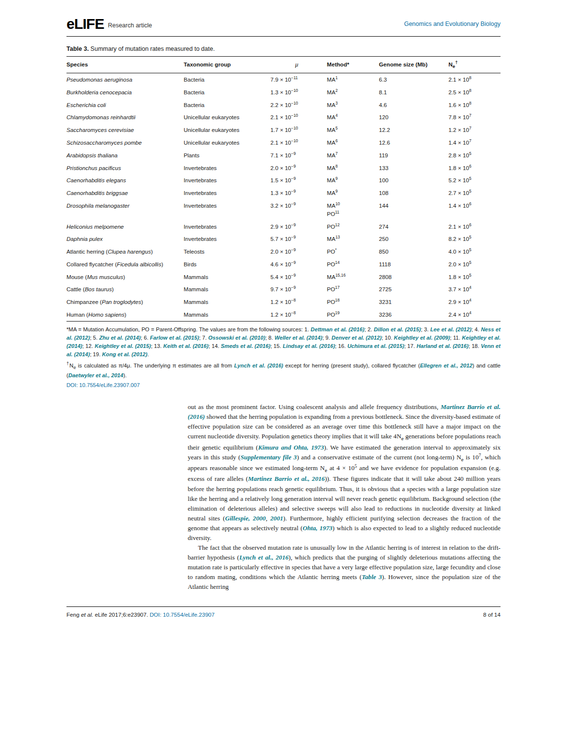eLIFE Research article
Genomics and Evolutionary Biology
Table 3. Summary of mutation rates measured to date.
| Species | Taxonomic group | μ | Method* | Genome size (Mb) | N e † |
| --- | --- | --- | --- | --- | --- |
| Pseudomonas aeruginosa | Bacteria | 7.9 × 10 −11 | MA 1 | 6.3 | 2.1 × 10 8 |
| Burkholderia cenocepacia | Bacteria | 1.3 × 10 −10 | MA 2 | 8.1 | 2.5 × 10 8 |
| Escherichia coli | Bacteria | 2.2 × 10 −10 | MA 3 | 4.6 | 1.6 × 10 8 |
| Chlamydomonas reinhardtii | Unicellular eukaryotes | 2.1 × 10 −10 | MA 4 | 120 | 7.8 × 10 7 |
| Saccharomyces cerevisiae | Unicellular eukaryotes | 1.7 × 10 −10 | MA 5 | 12.2 | 1.2 × 10 7 |
| Schizosaccharomyces pombe | Unicellular eukaryotes | 2.1 × 10 −10 | MA 6 | 12.6 | 1.4 × 10 7 |
| Arabidopsis thaliana | Plants | 7.1 × 10 −9 | MA 7 | 119 | 2.8 × 10 5 |
| Pristionchus pacificus | Invertebrates | 2.0 × 10 −9 | MA 8 | 133 | 1.8 × 10 6 |
| Caenorhabditis elegans | Invertebrates | 1.5 × 10 −9 | MA 9 | 100 | 5.2 × 10 5 |
| Caenorhabditis briggsae | Invertebrates | 1.3 × 10 −9 | MA 9 | 108 | 2.7 × 10 5 |
| Drosophila melanogaster | Invertebrates | 3.2 × 10 −9 | MA 10 PO 11 | 144 | 1.4 × 10 6 |
| Heliconius melpomene | Invertebrates | 2.9 × 10 −9 | PO 12 | 274 | 2.1 × 10 6 |
| Daphnia pulex | Invertebrates | 5.7 × 10 −9 | MA 13 | 250 | 8.2 × 10 5 |
| Atlantic herring ( Clupea harengus ) | Teleosts | 2.0 × 10 −9 | PO * | 850 | 4.0 × 10 5 |
| Collared flycatcher ( Ficedula albicollis ) | Birds | 4.6 × 10 −9 | PO 14 | 1118 | 2.0 × 10 5 |
| Mouse ( Mus musculus ) | Mammals | 5.4 × 10 −9 | MA 15,16 | 2808 | 1.8 × 10 5 |
| Cattle ( Bos taurus ) | Mammals | 9.7 × 10 −9 | PO 17 | 2725 | 3.7 × 10 4 |
| Chimpanzee ( Pan troglodytes ) | Mammals | 1.2 × 10 −8 | PO 18 | 3231 | 2.9 × 10 4 |
| Human ( Homo sapiens ) | Mammals | 1.2 × 10 −8 | PO 19 | 3236 | 2.4 × 10 4 |
*MA = Mutation Accumulation, PO = Parent-Offspring. The values are from the following sources: 1. Dettman et al. (2016); 2. Dillon et al. (2015); 3. Lee et al. (2012); 4. Ness et al. (2012); 5. Zhu et al. (2014); 6. Farlow et al. (2015); 7. Ossowski et al. (2010); 8. Weller et al. (2014); 9. Denver et al. (2012); 10. Keightley et al. (2009); 11. Keightley et al. (2014); 12. Keightley et al. (2015); 13. Keith et al. (2016); 14. Smeds et al. (2016); 15. Lindsay et al. (2016); 16. Uchimura et al. (2015); 17. Harland et al. (2016); 18. Venn et al. (2014); 19. Kong et al. (2012).
†Ne is calculated as π/4μ. The underlying π estimates are all from Lynch et al. (2016) except for herring (present study), collared flycatcher (Ellegren et al., 2012) and cattle (Daetwyler et al., 2014).
DOI: 10.7554/eLife.23907.007
out as the most prominent factor. Using coalescent analysis and allele frequency distributions, Martinez Barrio et al. (2016) showed that the herring population is expanding from a previous bottleneck. Since the diversity-based estimate of effective population size can be considered as an average over time this bottleneck still have a major impact on the current nucleotide diversity. Population genetics theory implies that it will take 4Ne generations before populations reach their genetic equilibrium (Kimura and Ohta, 1973). We have estimated the generation interval to approximately six years in this study (Supplementary file 3) and a conservative estimate of the current (not long-term) Ne is 107, which appears reasonable since we estimated long-term Ne at 4 × 105 and we have evidence for population expansion (e.g. excess of rare alleles (Martinez Barrio et al., 2016)). These figures indicate that it will take about 240 million years before the herring populations reach genetic equilibrium. Thus, it is obvious that a species with a large population size like the herring and a relatively long generation interval will never reach genetic equilibrium. Background selection (the elimination of deleterious alleles) and selective sweeps will also lead to reductions in nucleotide diversity at linked neutral sites (Gillespie, 2000, 2001). Furthermore, highly efficient purifying selection decreases the fraction of the genome that appears as selectively neutral (Ohta, 1973) which is also expected to lead to a slightly reduced nucleotide diversity.
The fact that the observed mutation rate is unusually low in the Atlantic herring is of interest in relation to the drift-barrier hypothesis (Lynch et al., 2016), which predicts that the purging of slightly deleterious mutations affecting the mutation rate is particularly effective in species that have a very large effective population size, large fecundity and close to random mating, conditions which the Atlantic herring meets (Table 3). However, since the population size of the Atlantic herring
Feng et al. eLife 2017;6:e23907. DOI: 10.7554/eLife.23907
8 of 14